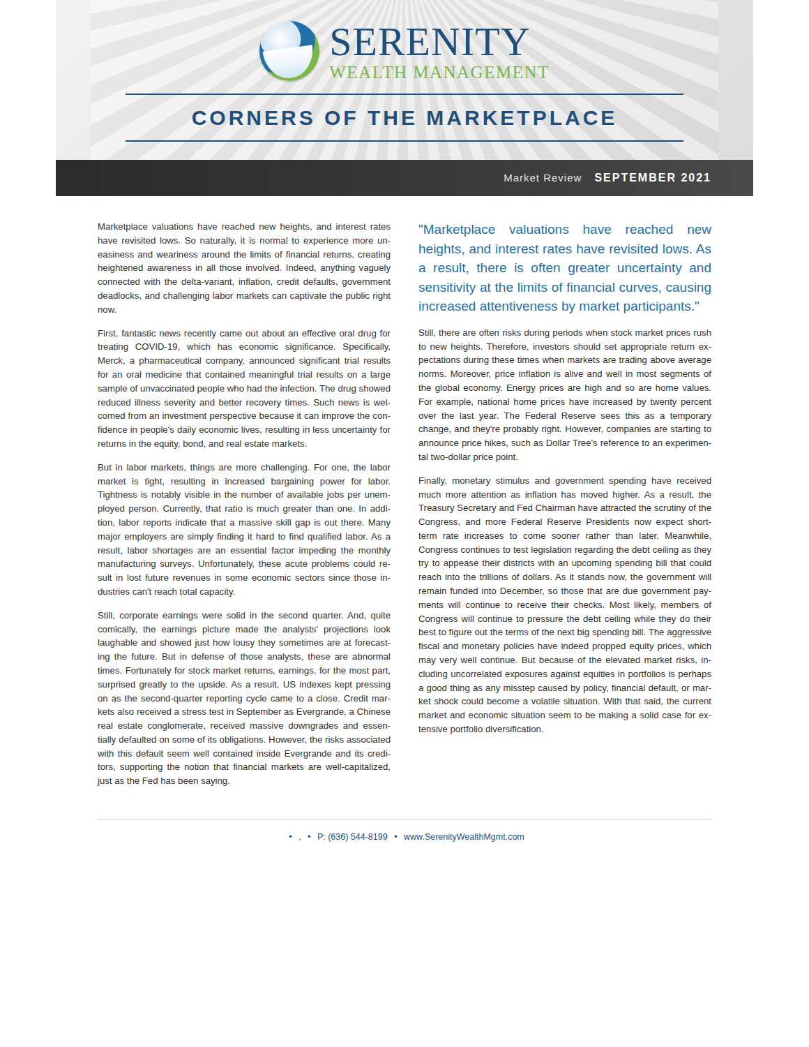SERENITY Wealth Management
Corners of the Marketplace
Market Review SEPTEMBER 2021
Marketplace valuations have reached new heights, and interest rates have revisited lows. So naturally, it is normal to experience more uneasiness and weariness around the limits of financial returns, creating heightened awareness in all those involved. Indeed, anything vaguely connected with the delta-variant, inflation, credit defaults, government deadlocks, and challenging labor markets can captivate the public right now.
First, fantastic news recently came out about an effective oral drug for treating COVID-19, which has economic significance. Specifically, Merck, a pharmaceutical company, announced significant trial results for an oral medicine that contained meaningful trial results on a large sample of unvaccinated people who had the infection. The drug showed reduced illness severity and better recovery times. Such news is welcomed from an investment perspective because it can improve the confidence in people's daily economic lives, resulting in less uncertainty for returns in the equity, bond, and real estate markets.
But in labor markets, things are more challenging. For one, the labor market is tight, resulting in increased bargaining power for labor. Tightness is notably visible in the number of available jobs per unemployed person. Currently, that ratio is much greater than one. In addition, labor reports indicate that a massive skill gap is out there. Many major employers are simply finding it hard to find qualified labor. As a result, labor shortages are an essential factor impeding the monthly manufacturing surveys. Unfortunately, these acute problems could result in lost future revenues in some economic sectors since those industries can't reach total capacity.
Still, corporate earnings were solid in the second quarter. And, quite comically, the earnings picture made the analysts' projections look laughable and showed just how lousy they sometimes are at forecasting the future. But in defense of those analysts, these are abnormal times. Fortunately for stock market returns, earnings, for the most part, surprised greatly to the upside. As a result, US indexes kept pressing on as the second-quarter reporting cycle came to a close. Credit markets also received a stress test in September as Evergrande, a Chinese real estate conglomerate, received massive downgrades and essentially defaulted on some of its obligations. However, the risks associated with this default seem well contained inside Evergrande and its creditors, supporting the notion that financial markets are well-capitalized, just as the Fed has been saying.
"Marketplace valuations have reached new heights, and interest rates have revisited lows. As a result, there is often greater uncertainty and sensitivity at the limits of financial curves, causing increased attentiveness by market participants."
Still, there are often risks during periods when stock market prices rush to new heights. Therefore, investors should set appropriate return expectations during these times when markets are trading above average norms. Moreover, price inflation is alive and well in most segments of the global economy. Energy prices are high and so are home values. For example, national home prices have increased by twenty percent over the last year. The Federal Reserve sees this as a temporary change, and they're probably right. However, companies are starting to announce price hikes, such as Dollar Tree's reference to an experimental two-dollar price point.
Finally, monetary stimulus and government spending have received much more attention as inflation has moved higher. As a result, the Treasury Secretary and Fed Chairman have attracted the scrutiny of the Congress, and more Federal Reserve Presidents now expect short-term rate increases to come sooner rather than later. Meanwhile, Congress continues to test legislation regarding the debt ceiling as they try to appease their districts with an upcoming spending bill that could reach into the trillions of dollars. As it stands now, the government will remain funded into December, so those that are due government payments will continue to receive their checks. Most likely, members of Congress will continue to pressure the debt ceiling while they do their best to figure out the terms of the next big spending bill. The aggressive fiscal and monetary policies have indeed propped equity prices, which may very well continue. But because of the elevated market risks, including uncorrelated exposures against equities in portfolios is perhaps a good thing as any misstep caused by policy, financial default, or market shock could become a volatile situation. With that said, the current market and economic situation seem to be making a solid case for extensive portfolio diversification.
• , • P: (636) 544-8199 • www.SerenityWealthMgmt.com